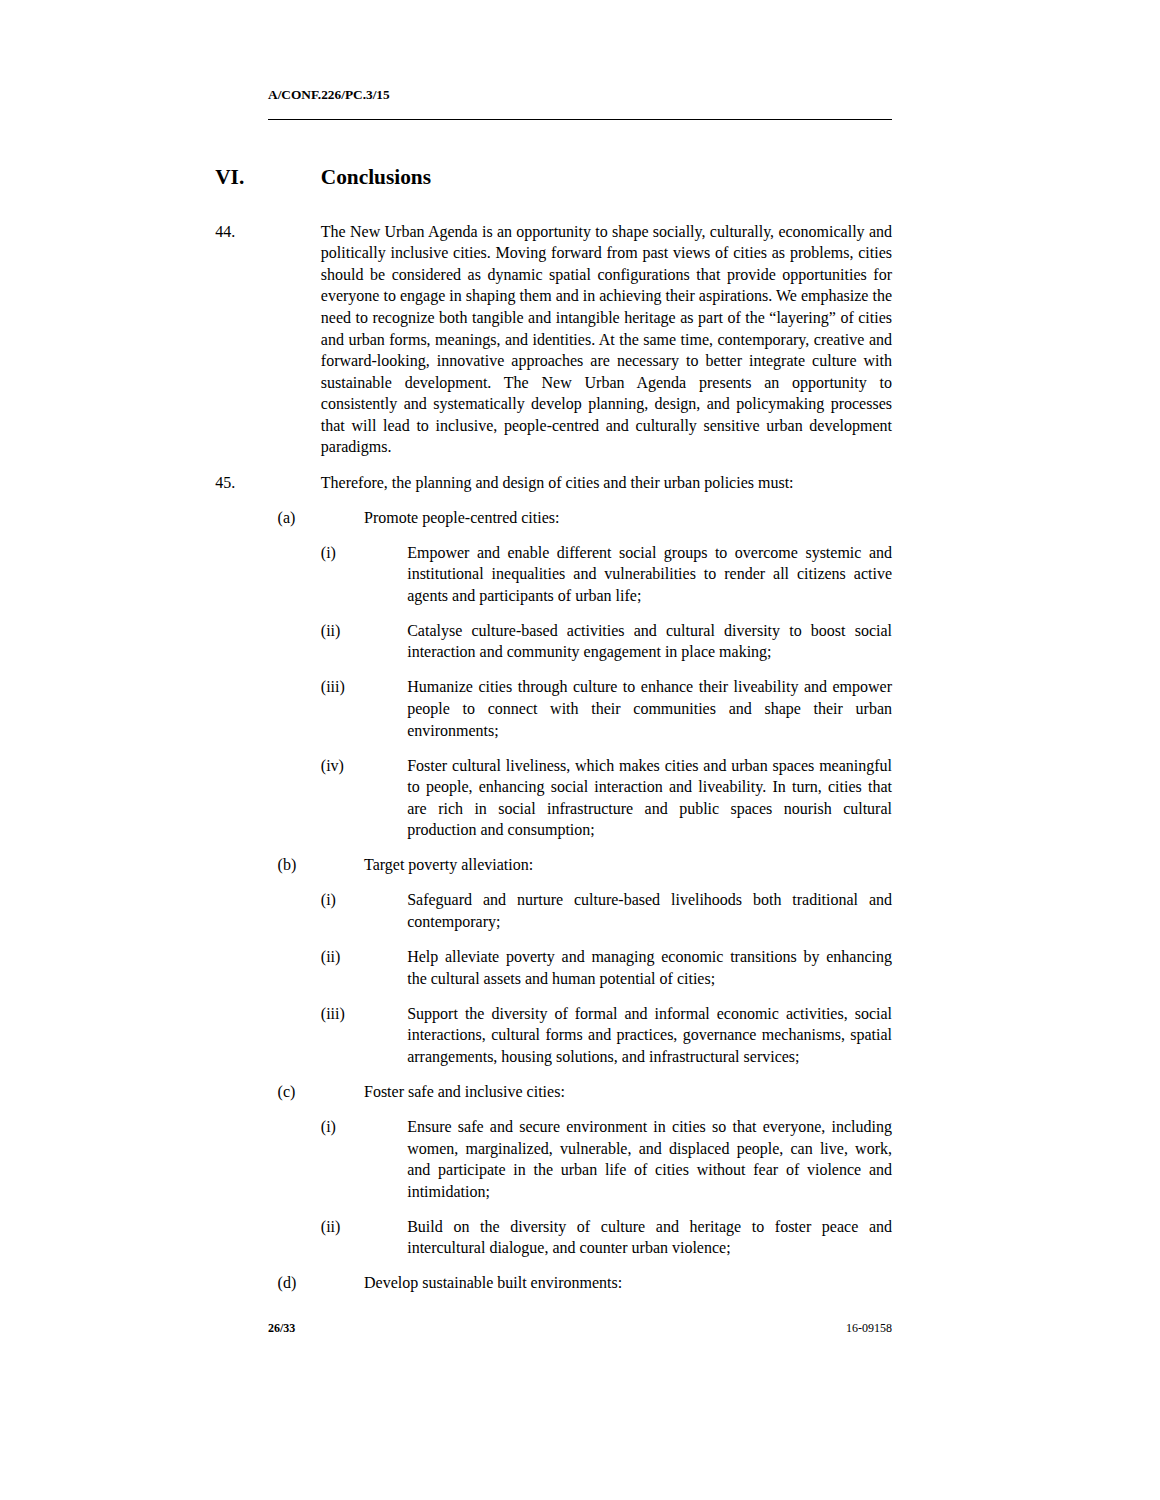A/CONF.226/PC.3/15
VI. Conclusions
44. The New Urban Agenda is an opportunity to shape socially, culturally, economically and politically inclusive cities. Moving forward from past views of cities as problems, cities should be considered as dynamic spatial configurations that provide opportunities for everyone to engage in shaping them and in achieving their aspirations. We emphasize the need to recognize both tangible and intangible heritage as part of the “layering” of cities and urban forms, meanings, and identities. At the same time, contemporary, creative and forward-looking, innovative approaches are necessary to better integrate culture with sustainable development. The New Urban Agenda presents an opportunity to consistently and systematically develop planning, design, and policymaking processes that will lead to inclusive, people-centred and culturally sensitive urban development paradigms.
45. Therefore, the planning and design of cities and their urban policies must:
(a) Promote people-centred cities:
(i) Empower and enable different social groups to overcome systemic and institutional inequalities and vulnerabilities to render all citizens active agents and participants of urban life;
(ii) Catalyse culture-based activities and cultural diversity to boost social interaction and community engagement in place making;
(iii) Humanize cities through culture to enhance their liveability and empower people to connect with their communities and shape their urban environments;
(iv) Foster cultural liveliness, which makes cities and urban spaces meaningful to people, enhancing social interaction and liveability. In turn, cities that are rich in social infrastructure and public spaces nourish cultural production and consumption;
(b) Target poverty alleviation:
(i) Safeguard and nurture culture-based livelihoods both traditional and contemporary;
(ii) Help alleviate poverty and managing economic transitions by enhancing the cultural assets and human potential of cities;
(iii) Support the diversity of formal and informal economic activities, social interactions, cultural forms and practices, governance mechanisms, spatial arrangements, housing solutions, and infrastructural services;
(c) Foster safe and inclusive cities:
(i) Ensure safe and secure environment in cities so that everyone, including women, marginalized, vulnerable, and displaced people, can live, work, and participate in the urban life of cities without fear of violence and intimidation;
(ii) Build on the diversity of culture and heritage to foster peace and intercultural dialogue, and counter urban violence;
(d) Develop sustainable built environments:
26/33 16-09158